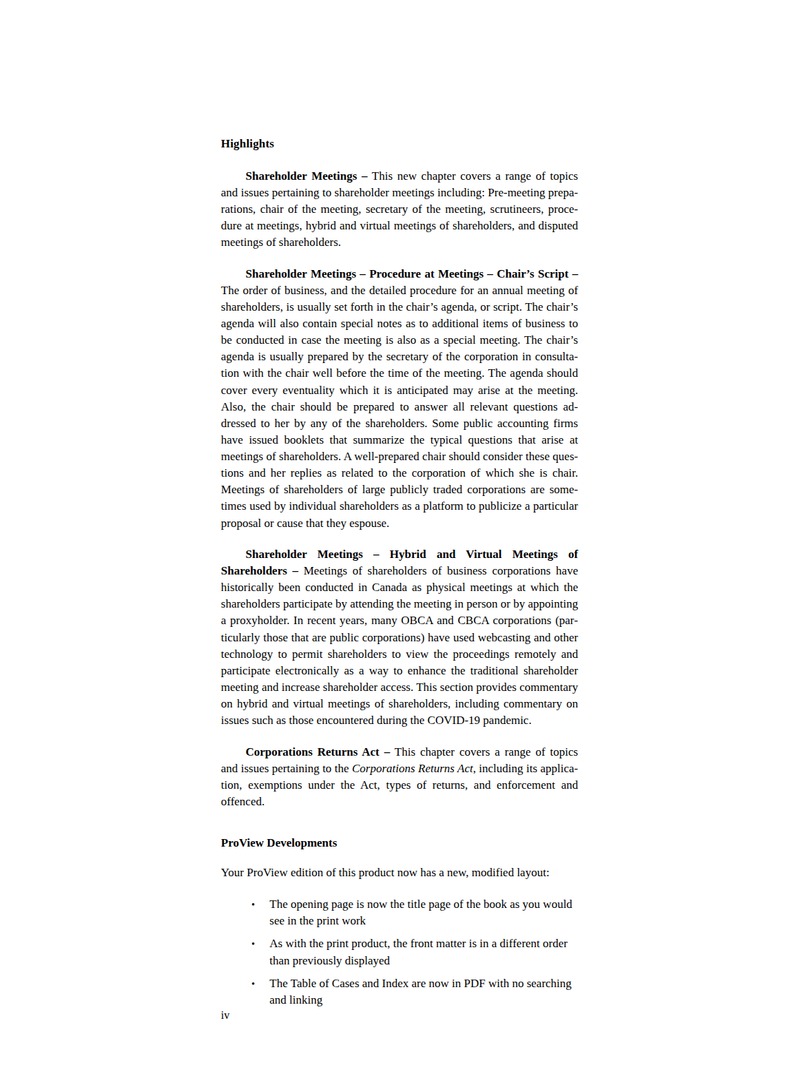Highlights
Shareholder Meetings – This new chapter covers a range of topics and issues pertaining to shareholder meetings including: Pre-meeting preparations, chair of the meeting, secretary of the meeting, scrutineers, procedure at meetings, hybrid and virtual meetings of shareholders, and disputed meetings of shareholders.
Shareholder Meetings – Procedure at Meetings – Chair’s Script – The order of business, and the detailed procedure for an annual meeting of shareholders, is usually set forth in the chair’s agenda, or script. The chair’s agenda will also contain special notes as to additional items of business to be conducted in case the meeting is also as a special meeting. The chair’s agenda is usually prepared by the secretary of the corporation in consultation with the chair well before the time of the meeting. The agenda should cover every eventuality which it is anticipated may arise at the meeting. Also, the chair should be prepared to answer all relevant questions addressed to her by any of the shareholders. Some public accounting firms have issued booklets that summarize the typical questions that arise at meetings of shareholders. A well-prepared chair should consider these questions and her replies as related to the corporation of which she is chair. Meetings of shareholders of large publicly traded corporations are sometimes used by individual shareholders as a platform to publicize a particular proposal or cause that they espouse.
Shareholder Meetings – Hybrid and Virtual Meetings of Shareholders – Meetings of shareholders of business corporations have historically been conducted in Canada as physical meetings at which the shareholders participate by attending the meeting in person or by appointing a proxyholder. In recent years, many OBCA and CBCA corporations (particularly those that are public corporations) have used webcasting and other technology to permit shareholders to view the proceedings remotely and participate electronically as a way to enhance the traditional shareholder meeting and increase shareholder access. This section provides commentary on hybrid and virtual meetings of shareholders, including commentary on issues such as those encountered during the COVID-19 pandemic.
Corporations Returns Act – This chapter covers a range of topics and issues pertaining to the Corporations Returns Act, including its application, exemptions under the Act, types of returns, and enforcement and offenced.
ProView Developments
Your ProView edition of this product now has a new, modified layout:
The opening page is now the title page of the book as you would see in the print work
As with the print product, the front matter is in a different order than previously displayed
The Table of Cases and Index are now in PDF with no searching and linking
iv